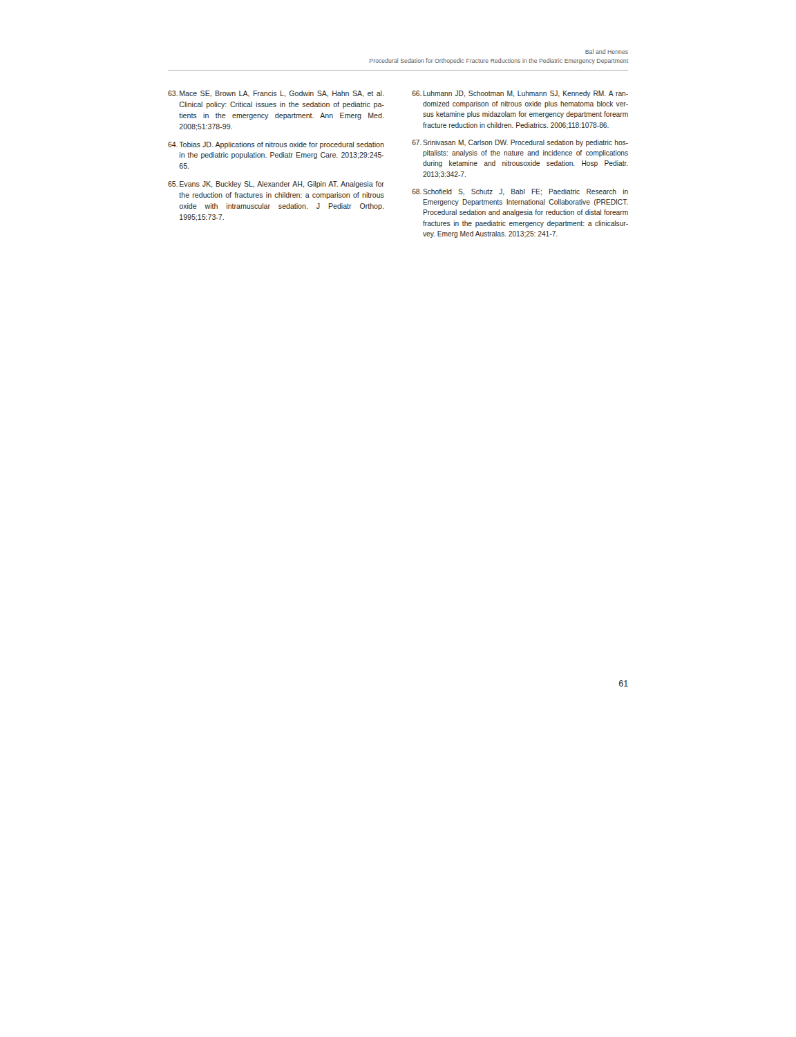Bal and Hennes Procedural Sedation for Orthopedic Fracture Reductions in the Pediatric Emergency Department
63. Mace SE, Brown LA, Francis L, Godwin SA, Hahn SA, et al. Clinical policy: Critical issues in the sedation of pediatric patients in the emergency department. Ann Emerg Med. 2008;51:378-99.
64. Tobias JD. Applications of nitrous oxide for procedural sedation in the pediatric population. Pediatr Emerg Care. 2013;29:245-65.
65. Evans JK, Buckley SL, Alexander AH, Gilpin AT. Analgesia for the reduction of fractures in children: a comparison of nitrous oxide with intramuscular sedation. J Pediatr Orthop. 1995;15:73-7.
66. Luhmann JD, Schootman M, Luhmann SJ, Kennedy RM. A randomized comparison of nitrous oxide plus hematoma block versus ketamine plus midazolam for emergency department forearm fracture reduction in children. Pediatrics. 2006;118:1078-86.
67. Srinivasan M, Carlson DW. Procedural sedation by pediatric hospitalists: analysis of the nature and incidence of complications during ketamine and nitrousoxide sedation. Hosp Pediatr. 2013;3:342-7.
68. Schofield S, Schutz J, Babl FE; Paediatric Research in Emergency Departments International Collaborative (PREDICT. Procedural sedation and analgesia for reduction of distal forearm fractures in the paediatric emergency department: a clinicalsurvey. Emerg Med Australas. 2013;25: 241-7.
61